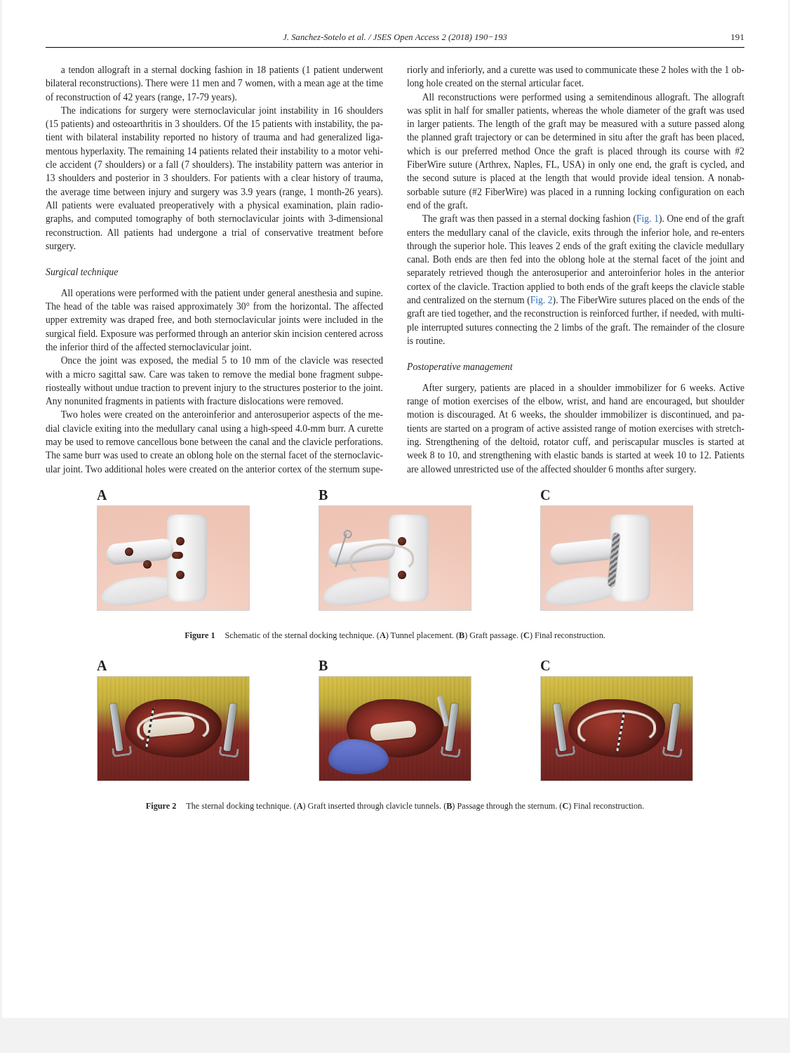J. Sanchez-Sotelo et al. / JSES Open Access 2 (2018) 190−193 191
a tendon allograft in a sternal docking fashion in 18 patients (1 patient underwent bilateral reconstructions). There were 11 men and 7 women, with a mean age at the time of reconstruction of 42 years (range, 17-79 years).
The indications for surgery were sternoclavicular joint instability in 16 shoulders (15 patients) and osteoarthritis in 3 shoulders. Of the 15 patients with instability, the patient with bilateral instability reported no history of trauma and had generalized ligamentous hyperlaxity. The remaining 14 patients related their instability to a motor vehicle accident (7 shoulders) or a fall (7 shoulders). The instability pattern was anterior in 13 shoulders and posterior in 3 shoulders. For patients with a clear history of trauma, the average time between injury and surgery was 3.9 years (range, 1 month-26 years). All patients were evaluated preoperatively with a physical examination, plain radiographs, and computed tomography of both sternoclavicular joints with 3-dimensional reconstruction. All patients had undergone a trial of conservative treatment before surgery.
Surgical technique
All operations were performed with the patient under general anesthesia and supine. The head of the table was raised approximately 30° from the horizontal. The affected upper extremity was draped free, and both sternoclavicular joints were included in the surgical field. Exposure was performed through an anterior skin incision centered across the inferior third of the affected sternoclavicular joint.
Once the joint was exposed, the medial 5 to 10 mm of the clavicle was resected with a micro sagittal saw. Care was taken to remove the medial bone fragment subperiosteally without undue traction to prevent injury to the structures posterior to the joint. Any nonunited fragments in patients with fracture dislocations were removed.
Two holes were created on the anteroinferior and anterosuperior aspects of the medial clavicle exiting into the medullary canal using a high-speed 4.0-mm burr. A curette may be used to remove cancellous bone between the canal and the clavicle perforations. The same burr was used to create an oblong hole on the sternal facet of the sternoclavicular joint. Two additional holes were created on the anterior cortex of the sternum superiorly and inferiorly, and a curette was used to communicate these 2 holes with the 1 oblong hole created on the sternal articular facet.
All reconstructions were performed using a semitendinous allograft. The allograft was split in half for smaller patients, whereas the whole diameter of the graft was used in larger patients. The length of the graft may be measured with a suture passed along the planned graft trajectory or can be determined in situ after the graft has been placed, which is our preferred method Once the graft is placed through its course with #2 FiberWire suture (Arthrex, Naples, FL, USA) in only one end, the graft is cycled, and the second suture is placed at the length that would provide ideal tension. A nonabsorbable suture (#2 FiberWire) was placed in a running locking configuration on each end of the graft.
The graft was then passed in a sternal docking fashion (Fig. 1). One end of the graft enters the medullary canal of the clavicle, exits through the inferior hole, and re-enters through the superior hole. This leaves 2 ends of the graft exiting the clavicle medullary canal. Both ends are then fed into the oblong hole at the sternal facet of the joint and separately retrieved though the anterosuperior and anteroinferior holes in the anterior cortex of the clavicle. Traction applied to both ends of the graft keeps the clavicle stable and centralized on the sternum (Fig. 2). The FiberWire sutures placed on the ends of the graft are tied together, and the reconstruction is reinforced further, if needed, with multiple interrupted sutures connecting the 2 limbs of the graft. The remainder of the closure is routine.
Postoperative management
After surgery, patients are placed in a shoulder immobilizer for 6 weeks. Active range of motion exercises of the elbow, wrist, and hand are encouraged, but shoulder motion is discouraged. At 6 weeks, the shoulder immobilizer is discontinued, and patients are started on a program of active assisted range of motion exercises with stretching. Strengthening of the deltoid, rotator cuff, and periscapular muscles is started at week 8 to 10, and strengthening with elastic bands is started at week 10 to 12. Patients are allowed unrestricted use of the affected shoulder 6 months after surgery.
A
B
C
Figure 1 Schematic of the sternal docking technique. (A) Tunnel placement. (B) Graft passage. (C) Final reconstruction.
A
B
C
Figure 2 The sternal docking technique. (A) Graft inserted through clavicle tunnels. (B) Passage through the sternum. (C) Final reconstruction.